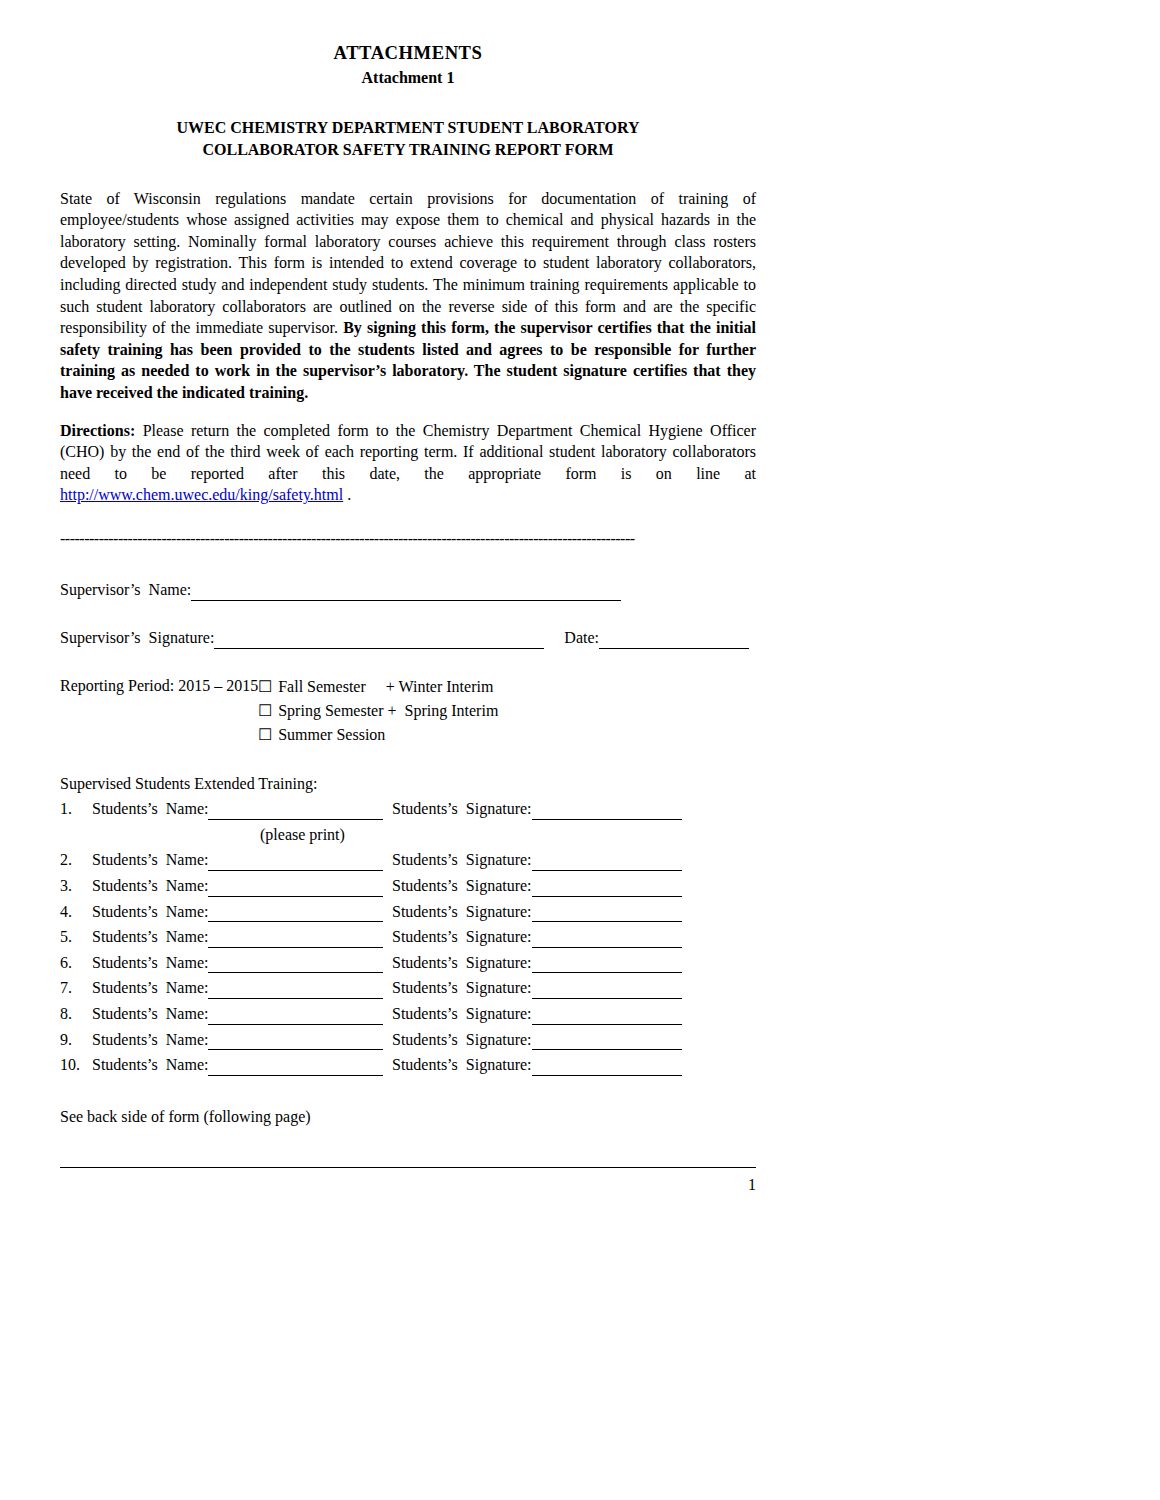ATTACHMENTS
Attachment 1
UWEC CHEMISTRY DEPARTMENT STUDENT LABORATORY
COLLABORATOR SAFETY TRAINING REPORT FORM
State of Wisconsin regulations mandate certain provisions for documentation of training of employee/students whose assigned activities may expose them to chemical and physical hazards in the laboratory setting. Nominally formal laboratory courses achieve this requirement through class rosters developed by registration. This form is intended to extend coverage to student laboratory collaborators, including directed study and independent study students. The minimum training requirements applicable to such student laboratory collaborators are outlined on the reverse side of this form and are the specific responsibility of the immediate supervisor. By signing this form, the supervisor certifies that the initial safety training has been provided to the students listed and agrees to be responsible for further training as needed to work in the supervisor’s laboratory. The student signature certifies that they have received the indicated training.
Directions: Please return the completed form to the Chemistry Department Chemical Hygiene Officer (CHO) by the end of the third week of each reporting term. If additional student laboratory collaborators need to be reported after this date, the appropriate form is on line at http://www.chem.uwec.edu/king/safety.html .
-----------------------------------------------------------------------------------------------------------------------
Supervisor’s Name:
Supervisor’s Signature: Date:
| Reporting Period: 2015 – 2015 | ☐ Fall Semester + Winter Interim ☐ Spring Semester + Spring Interim ☐ Summer Session |
Supervised Students Extended Training:
| 1. | Students’s Name: | Students’s Signature: |
(please print)
| 2. | Students’s Name: | Students’s Signature: |
| 3. | Students’s Name: | Students’s Signature: |
| 4. | Students’s Name: | Students’s Signature: |
| 5. | Students’s Name: | Students’s Signature: |
| 6. | Students’s Name: | Students’s Signature: |
| 7. | Students’s Name: | Students’s Signature: |
| 8. | Students’s Name: | Students’s Signature: |
| 9. | Students’s Name: | Students’s Signature: |
| 10. | Students’s Name: | Students’s Signature: |
See back side of form (following page)
1